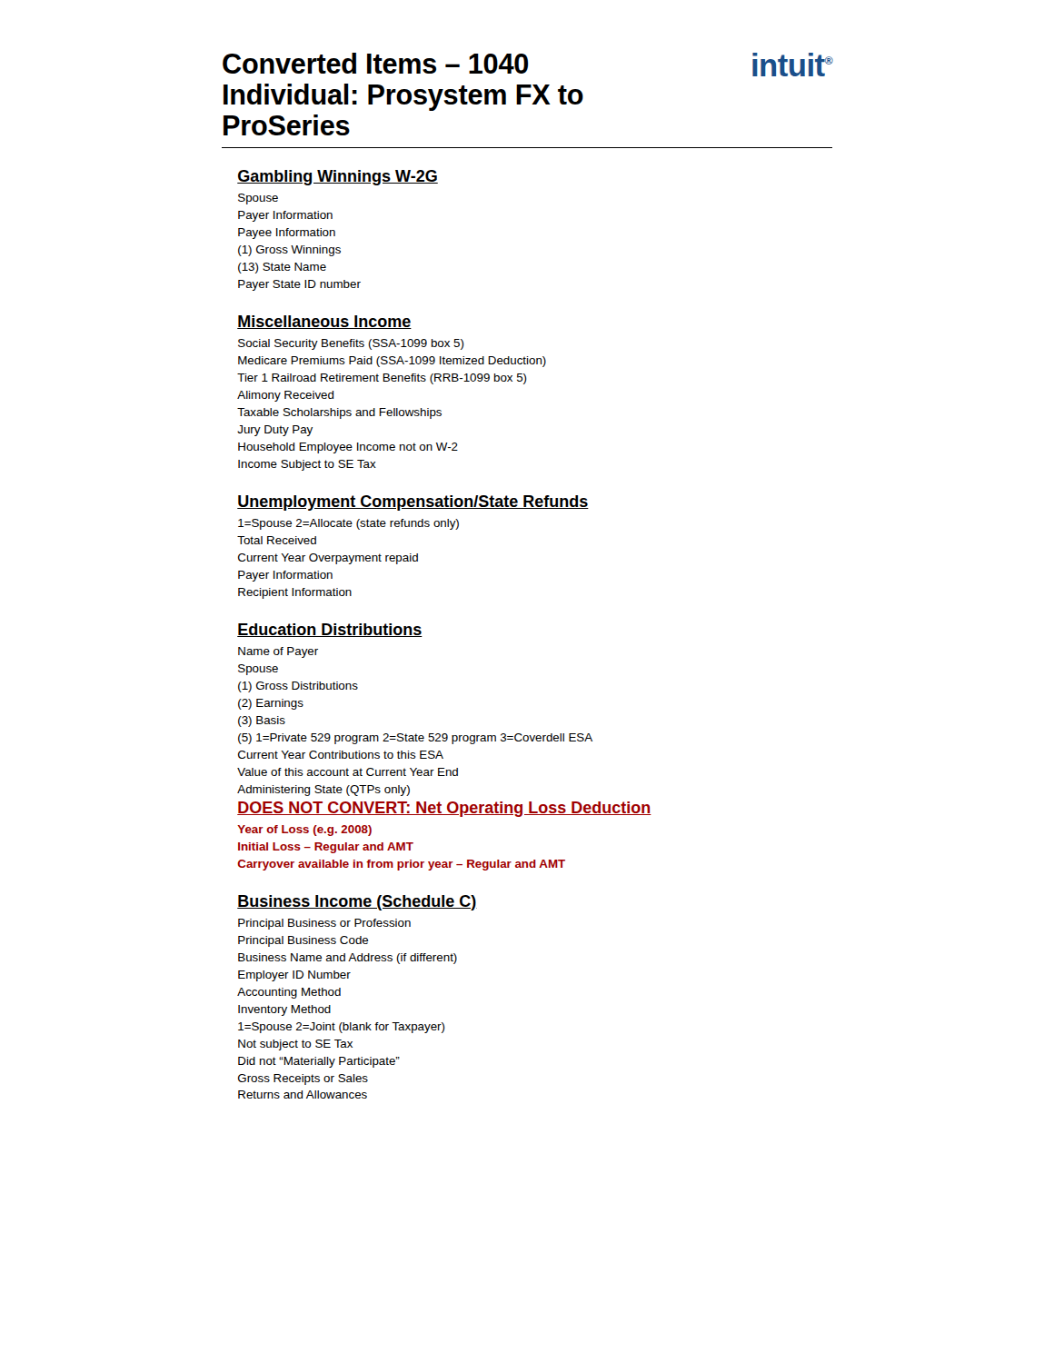intuit®
Converted Items – 1040 Individual: Prosystem FX to ProSeries
Gambling Winnings W-2G
Spouse
Payer Information
Payee Information
(1) Gross Winnings
(13) State Name
Payer State ID number
Miscellaneous Income
Social Security Benefits (SSA-1099 box 5)
Medicare Premiums Paid (SSA-1099 Itemized Deduction)
Tier 1 Railroad Retirement Benefits (RRB-1099 box 5)
Alimony Received
Taxable Scholarships and Fellowships
Jury Duty Pay
Household Employee Income not on W-2
Income Subject to SE Tax
Unemployment Compensation/State Refunds
1=Spouse 2=Allocate (state refunds only)
Total Received
Current Year Overpayment repaid
Payer Information
Recipient Information
Education Distributions
Name of Payer
Spouse
(1) Gross Distributions
(2) Earnings
(3) Basis
(5) 1=Private 529 program 2=State 529 program 3=Coverdell ESA
Current Year Contributions to this ESA
Value of this account at Current Year End
Administering State (QTPs only)
DOES NOT CONVERT: Net Operating Loss Deduction
Year of Loss (e.g. 2008)
Initial Loss – Regular and AMT
Carryover available in from prior year – Regular and AMT
Business Income (Schedule C)
Principal Business or Profession
Principal Business Code
Business Name and Address (if different)
Employer ID Number
Accounting Method
Inventory Method
1=Spouse 2=Joint (blank for Taxpayer)
Not subject to SE Tax
Did not “Materially Participate”
Gross Receipts or Sales
Returns and Allowances